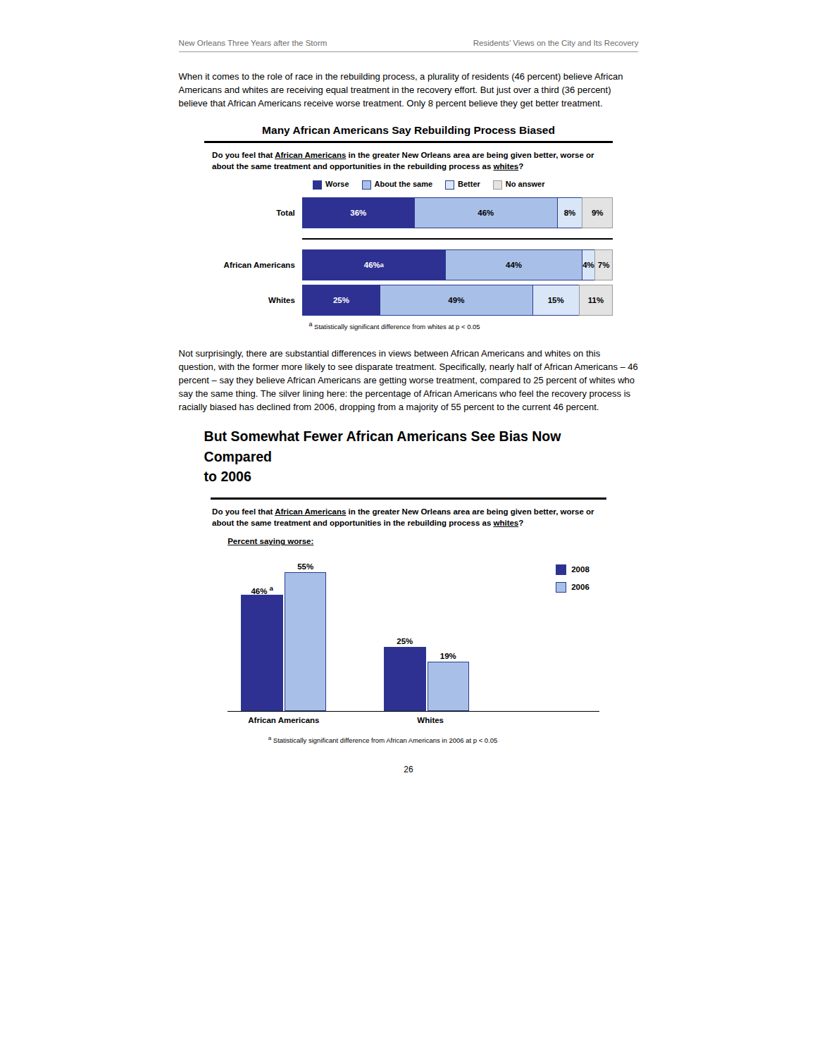New Orleans Three Years after the Storm
Residents’ Views on the City and Its Recovery
When it comes to the role of race in the rebuilding process, a plurality of residents (46 percent) believe African Americans and whites are receiving equal treatment in the recovery effort. But just over a third (36 percent) believe that African Americans receive worse treatment. Only 8 percent believe they get better treatment.
Many African Americans Say Rebuilding Process Biased
Do you feel that African Americans in the greater New Orleans area are being given better, worse or about the same treatment and opportunities in the rebuilding process as whites?
Worse
About the same
Better
No answer
Total
36%
46%
8%
9%
African Americans
46%a
44%
4%
7%
Whites
25%
49%
15%
11%
a Statistically significant difference from whites at p < 0.05
Not surprisingly, there are substantial differences in views between African Americans and whites on this question, with the former more likely to see disparate treatment. Specifically, nearly half of African Americans – 46 percent – say they believe African Americans are getting worse treatment, compared to 25 percent of whites who say the same thing. The silver lining here: the percentage of African Americans who feel the recovery process is racially biased has declined from 2006, dropping from a majority of 55 percent to the current 46 percent.
But Somewhat Fewer African Americans See Bias Now Compared
to 2006
Do you feel that African Americans in the greater New Orleans area are being given better, worse or about the same treatment and opportunities in the rebuilding process as whites?
Percent saying worse:
2008
2006
46% a
55%
25%
19%
African Americans
Whites
a Statistically significant difference from African Americans in 2006 at p < 0.05
26